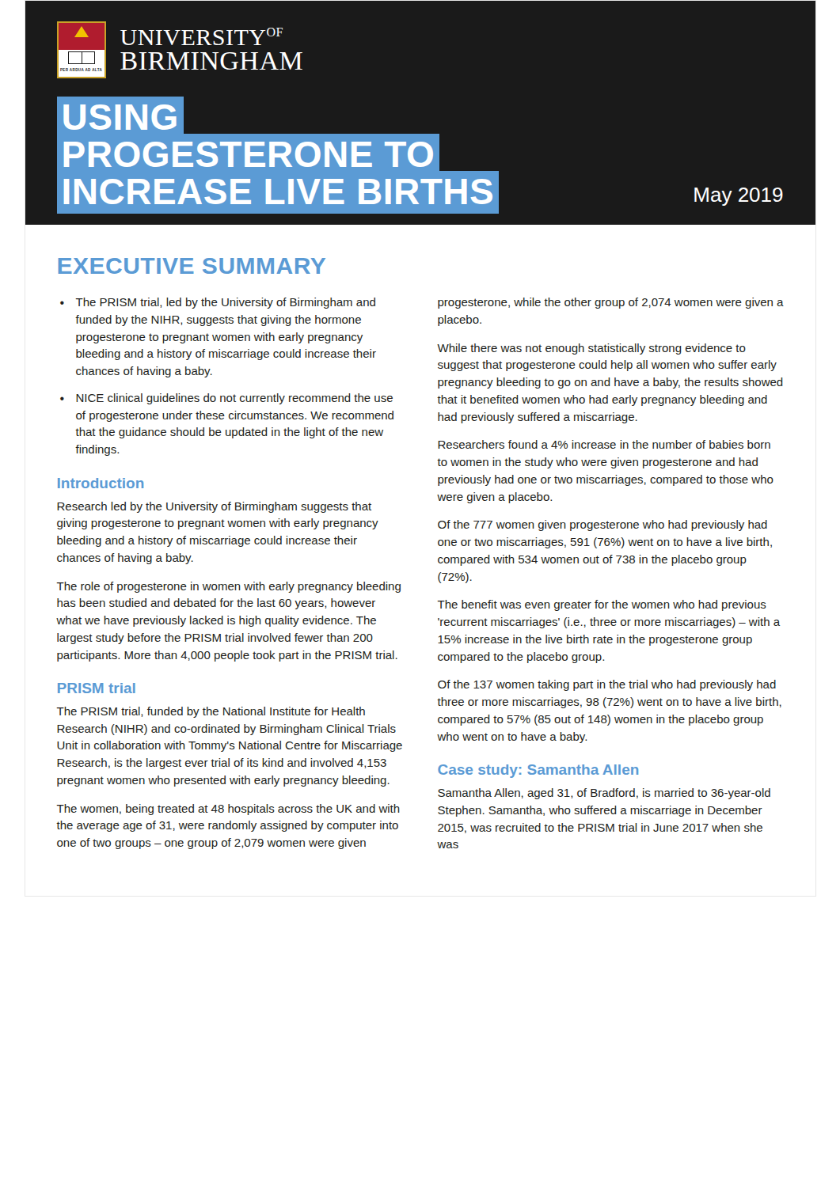UNIVERSITYOF BIRMINGHAM
USING PROGESTERONE TO INCREASE LIVE BIRTHS
May 2019
Executive Summary
The PRISM trial, led by the University of Birmingham and funded by the NIHR, suggests that giving the hormone progesterone to pregnant women with early pregnancy bleeding and a history of miscarriage could increase their chances of having a baby.
NICE clinical guidelines do not currently recommend the use of progesterone under these circumstances. We recommend that the guidance should be updated in the light of the new findings.
Introduction
Research led by the University of Birmingham suggests that giving progesterone to pregnant women with early pregnancy bleeding and a history of miscarriage could increase their chances of having a baby.
The role of progesterone in women with early pregnancy bleeding has been studied and debated for the last 60 years, however what we have previously lacked is high quality evidence. The largest study before the PRISM trial involved fewer than 200 participants. More than 4,000 people took part in the PRISM trial.
PRISM trial
The PRISM trial, funded by the National Institute for Health Research (NIHR) and co-ordinated by Birmingham Clinical Trials Unit in collaboration with Tommy's National Centre for Miscarriage Research, is the largest ever trial of its kind and involved 4,153 pregnant women who presented with early pregnancy bleeding.
The women, being treated at 48 hospitals across the UK and with the average age of 31, were randomly assigned by computer into one of two groups – one group of 2,079 women were given progesterone, while the other group of 2,074 women were given a placebo.
While there was not enough statistically strong evidence to suggest that progesterone could help all women who suffer early pregnancy bleeding to go on and have a baby, the results showed that it benefited women who had early pregnancy bleeding and had previously suffered a miscarriage.
Researchers found a 4% increase in the number of babies born to women in the study who were given progesterone and had previously had one or two miscarriages, compared to those who were given a placebo.
Of the 777 women given progesterone who had previously had one or two miscarriages, 591 (76%) went on to have a live birth, compared with 534 women out of 738 in the placebo group (72%).
The benefit was even greater for the women who had previous 'recurrent miscarriages' (i.e., three or more miscarriages) – with a 15% increase in the live birth rate in the progesterone group compared to the placebo group.
Of the 137 women taking part in the trial who had previously had three or more miscarriages, 98 (72%) went on to have a live birth, compared to 57% (85 out of 148) women in the placebo group who went on to have a baby.
Case study: Samantha Allen
Samantha Allen, aged 31, of Bradford, is married to 36-year-old Stephen. Samantha, who suffered a miscarriage in December 2015, was recruited to the PRISM trial in June 2017 when she was